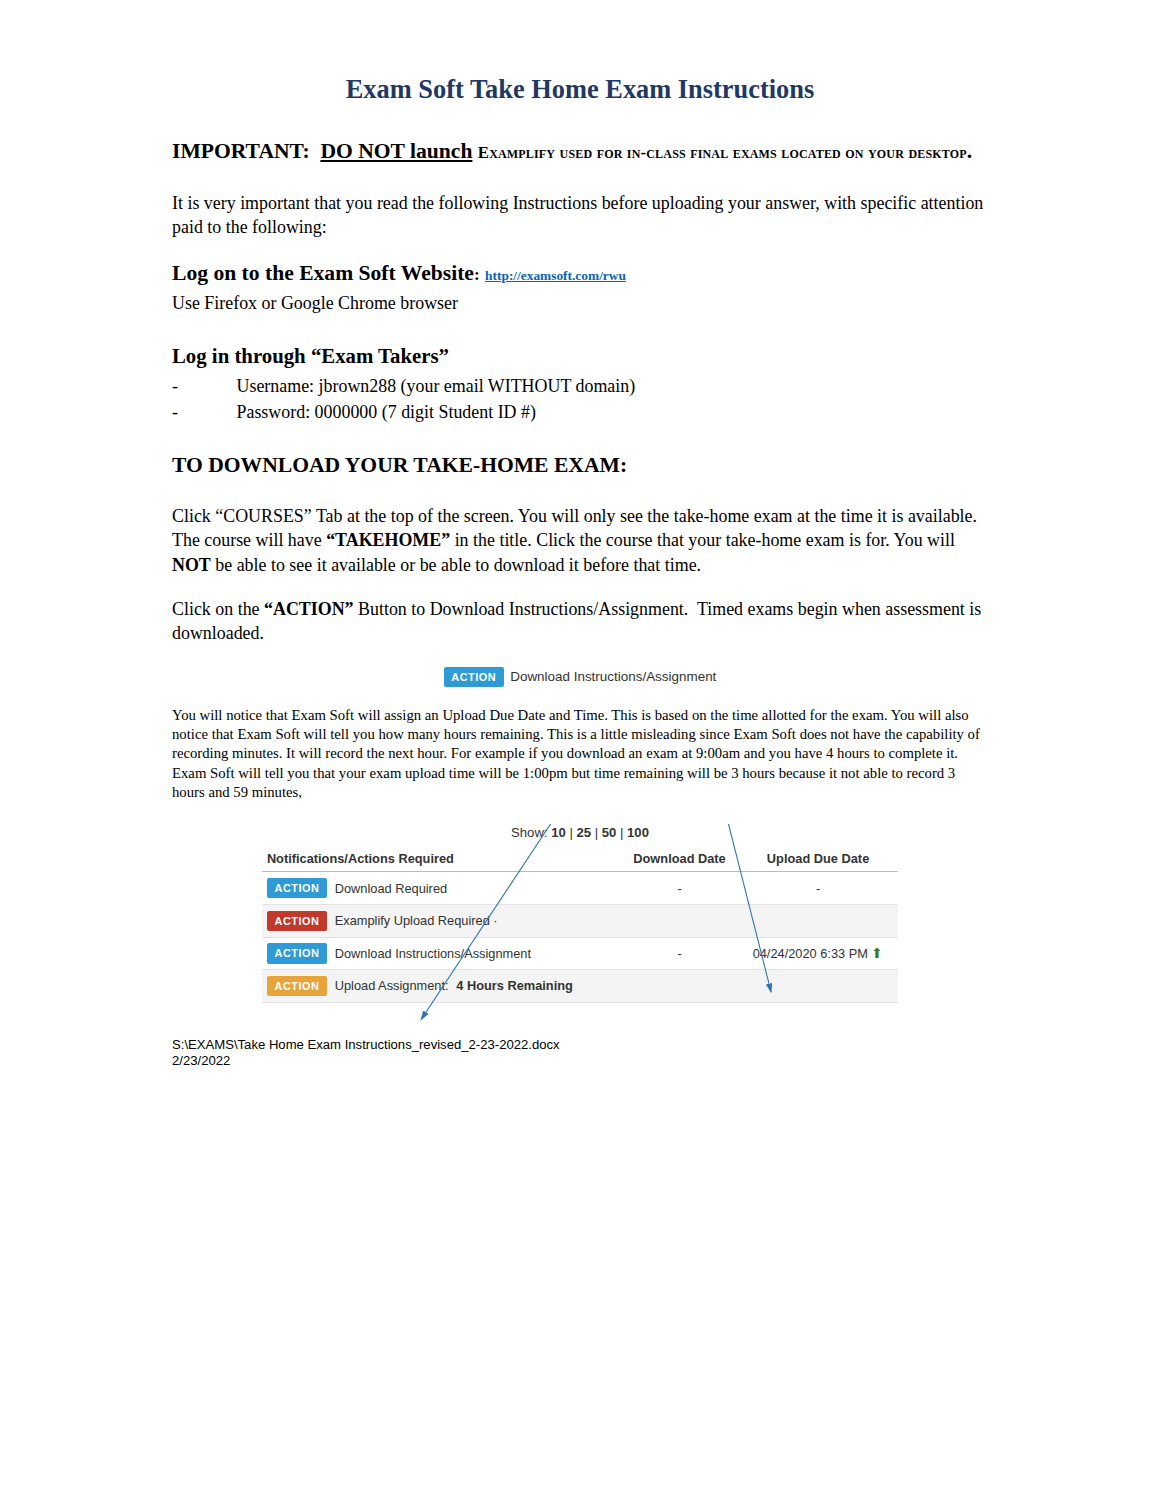Exam Soft Take Home Exam Instructions
IMPORTANT: DO NOT launch Examplify used for in-class final exams located on your desktop.
It is very important that you read the following Instructions before uploading your answer, with specific attention paid to the following:
Log on to the Exam Soft Website: http://examsoft.com/rwu
Use Firefox or Google Chrome browser
Log in through “Exam Takers”
Username: jbrown288 (your email WITHOUT domain)
Password: 0000000 (7 digit Student ID #)
TO DOWNLOAD YOUR TAKE-HOME EXAM:
Click “COURSES” Tab at the top of the screen. You will only see the take-home exam at the time it is available. The course will have “TAKEHOME” in the title. Click the course that your take-home exam is for. You will NOT be able to see it available or be able to download it before that time.
Click on the “ACTION” Button to Download Instructions/Assignment. Timed exams begin when assessment is downloaded.
Action Download Instructions/Assignment
You will notice that Exam Soft will assign an Upload Due Date and Time. This is based on the time allotted for the exam. You will also notice that Exam Soft will tell you how many hours remaining. This is a little misleading since Exam Soft does not have the capability of recording minutes. It will record the next hour. For example if you download an exam at 9:00am and you have 4 hours to complete it. Exam Soft will tell you that your exam upload time will be 1:00pm but time remaining will be 3 hours because it not able to record 3 hours and 59 minutes,
Show: 10 | 25 | 50 | 100
| Notifications/Actions Required | Download Date | Upload Due Date |
| --- | --- | --- |
| Action Download Required | - | - |
| Action Examplify Upload Required · | | |
| Action Download Instructions/Assignment | - | 04/24/2020 6:33 PM ⬆ |
| Action Upload Assignment: 4 Hours Remaining | | |
S:\EXAMS\Take Home Exam Instructions_revised_2-23-2022.docx
2/23/2022